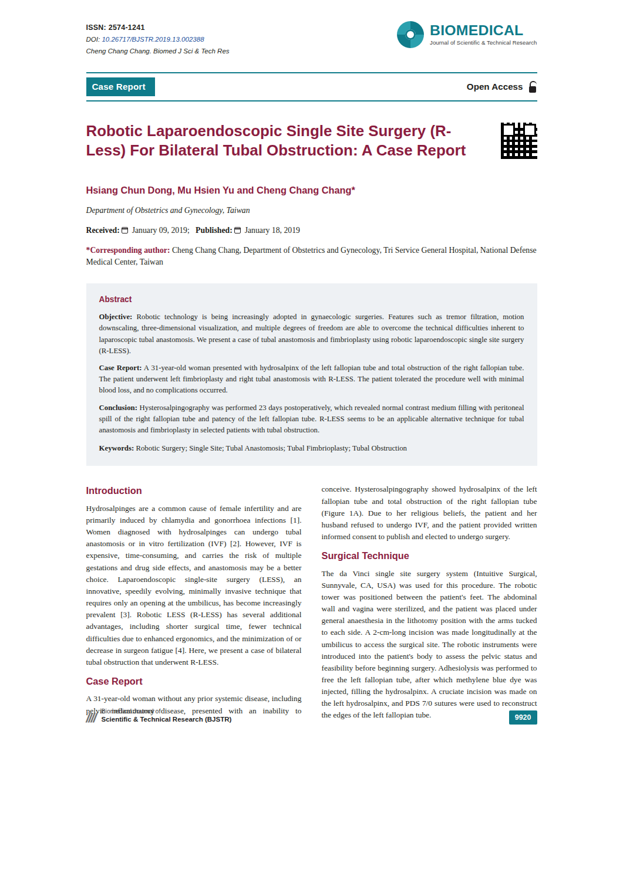ISSN: 2574-1241
DOI: 10.26717/BJSTR.2019.13.002388
Cheng Chang Chang. Biomed J Sci & Tech Res
BIOMEDICAL Journal of Scientific & Technical Research
Case Report
Open Access
Robotic Laparoendoscopic Single Site Surgery (R-Less) For Bilateral Tubal Obstruction: A Case Report
Hsiang Chun Dong, Mu Hsien Yu and Cheng Chang Chang*
Department of Obstetrics and Gynecology, Taiwan
Received: January 09, 2019; Published: January 18, 2019
*Corresponding author: Cheng Chang Chang, Department of Obstetrics and Gynecology, Tri Service General Hospital, National Defense Medical Center, Taiwan
Abstract
Objective: Robotic technology is being increasingly adopted in gynaecologic surgeries. Features such as tremor filtration, motion downscaling, three-dimensional visualization, and multiple degrees of freedom are able to overcome the technical difficulties inherent to laparoscopic tubal anastomosis. We present a case of tubal anastomosis and fimbrioplasty using robotic laparoendoscopic single site surgery (R-LESS).
Case Report: A 31-year-old woman presented with hydrosalpinx of the left fallopian tube and total obstruction of the right fallopian tube. The patient underwent left fimbrioplasty and right tubal anastomosis with R-LESS. The patient tolerated the procedure well with minimal blood loss, and no complications occurred.
Conclusion: Hysterosalpingography was performed 23 days postoperatively, which revealed normal contrast medium filling with peritoneal spill of the right fallopian tube and patency of the left fallopian tube. R-LESS seems to be an applicable alternative technique for tubal anastomosis and fimbrioplasty in selected patients with tubal obstruction.
Keywords: Robotic Surgery; Single Site; Tubal Anastomosis; Tubal Fimbrioplasty; Tubal Obstruction
Introduction
Hydrosalpinges are a common cause of female infertility and are primarily induced by chlamydia and gonorrhoea infections [1]. Women diagnosed with hydrosalpinges can undergo tubal anastomosis or in vitro fertilization (IVF) [2]. However, IVF is expensive, time-consuming, and carries the risk of multiple gestations and drug side effects, and anastomosis may be a better choice. Laparoendoscopic single-site surgery (LESS), an innovative, speedily evolving, minimally invasive technique that requires only an opening at the umbilicus, has become increasingly prevalent [3]. Robotic LESS (R-LESS) has several additional advantages, including shorter surgical time, fewer technical difficulties due to enhanced ergonomics, and the minimization of or decrease in surgeon fatigue [4]. Here, we present a case of bilateral tubal obstruction that underwent R-LESS.
Case Report
A 31-year-old woman without any prior systemic disease, including pelvic inflammatory disease, presented with an inability to conceive. Hysterosalpingography showed hydrosalpinx of the left fallopian tube and total obstruction of the right fallopian tube (Figure 1A). Due to her religious beliefs, the patient and her husband refused to undergo IVF, and the patient provided written informed consent to publish and elected to undergo surgery.
Surgical Technique
The da Vinci single site surgery system (Intuitive Surgical, Sunnyvale, CA, USA) was used for this procedure. The robotic tower was positioned between the patient's feet. The abdominal wall and vagina were sterilized, and the patient was placed under general anaesthesia in the lithotomy position with the arms tucked to each side. A 2-cm-long incision was made longitudinally at the umbilicus to access the surgical site. The robotic instruments were introduced into the patient's body to assess the pelvic status and feasibility before beginning surgery. Adhesiolysis was performed to free the left fallopian tube, after which methylene blue dye was injected, filling the hydrosalpinx. A cruciate incision was made on the left hydrosalpinx, and PDS 7/0 sutures were used to reconstruct the edges of the left fallopian tube.
////
Biomedical Journal of Scientific & Technical Research (BJSTR)
9920